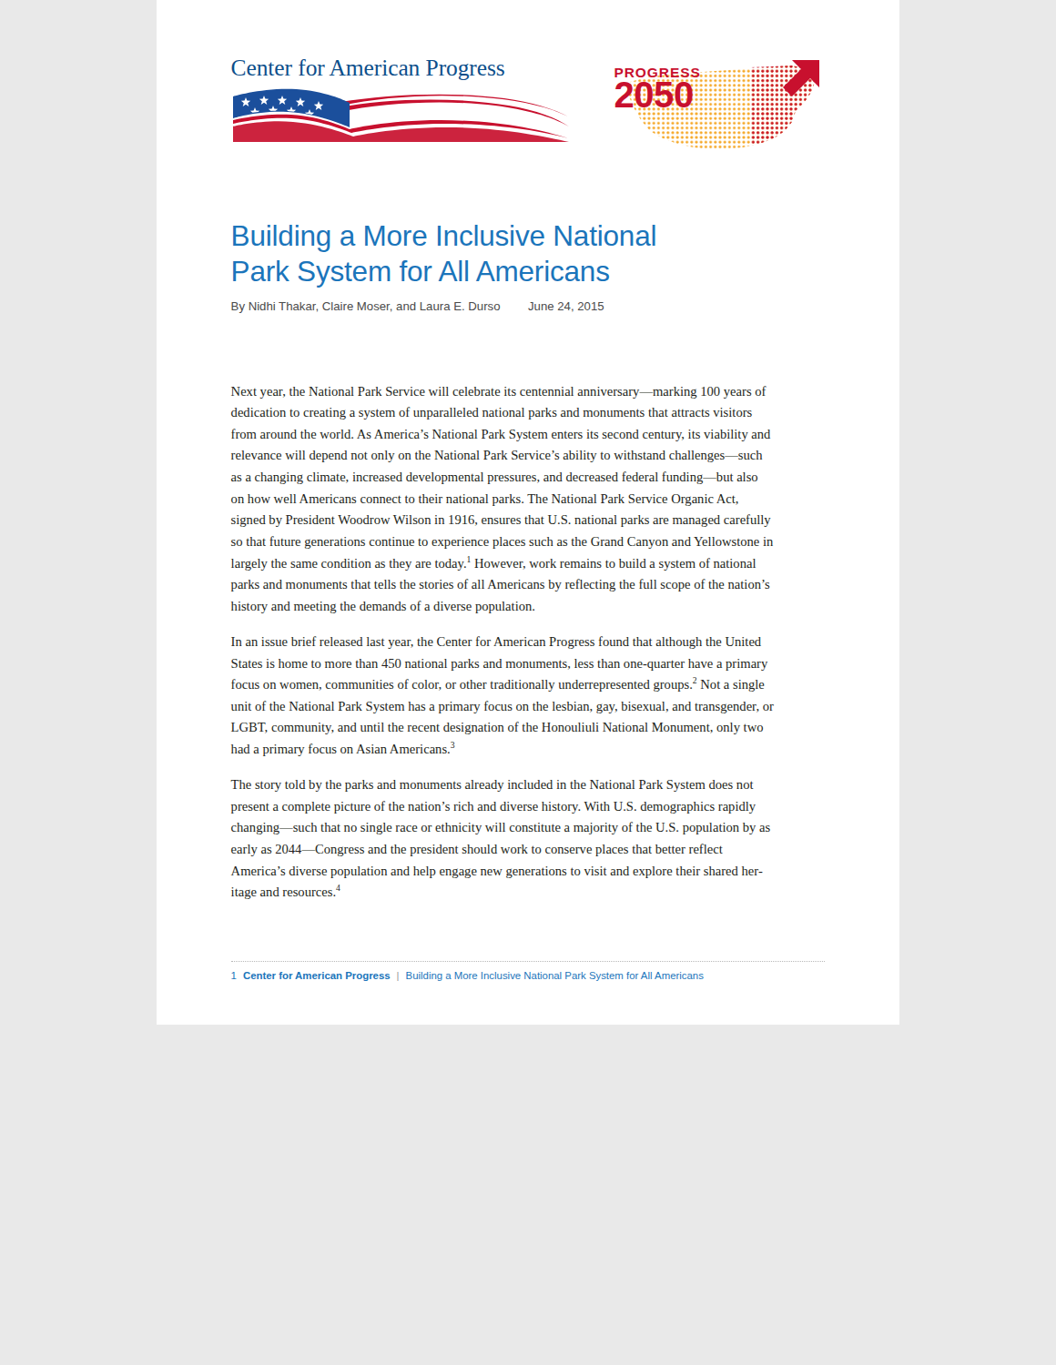Center for American Progress
PROGRESS 2050
Building a More Inclusive National
Park System for All Americans
By Nidhi Thakar, Claire Moser, and Laura E. Durso June 24, 2015
Next year, the National Park Service will celebrate its centennial anniversary—marking 100 years of dedication to creating a system of unparalleled national parks and monuments that attracts visitors from around the world. As America’s National Park System enters its second century, its viability and relevance will depend not only on the National Park Service’s ability to withstand challenges—such as a changing climate, increased developmental pressures, and decreased federal funding—but also on how well Americans connect to their national parks. The National Park Service Organic Act, signed by President Woodrow Wilson in 1916, ensures that U.S. national parks are managed carefully so that future generations continue to experience places such as the Grand Canyon and Yellowstone in largely the same condition as they are today.1 However, work remains to build a system of national parks and monuments that tells the stories of all Americans by reflecting the full scope of the nation’s history and meeting the demands of a diverse population.
In an issue brief released last year, the Center for American Progress found that although the United States is home to more than 450 national parks and monuments, less than one-quarter have a primary focus on women, communities of color, or other traditionally underrepresented groups.2 Not a single unit of the National Park System has a primary focus on the lesbian, gay, bisexual, and transgender, or LGBT, community, and until the recent designation of the Honouliuli National Monument, only two had a primary focus on Asian Americans.3
The story told by the parks and monuments already included in the National Park System does not present a complete picture of the nation’s rich and diverse history. With U.S. demographics rapidly changing—such that no single race or ethnicity will constitute a majority of the U.S. population by as early as 2044—Congress and the president should work to conserve places that better reflect America’s diverse population and help engage new generations to visit and explore their shared heritage and resources.4
1 Center for American Progress | Building a More Inclusive National Park System for All Americans